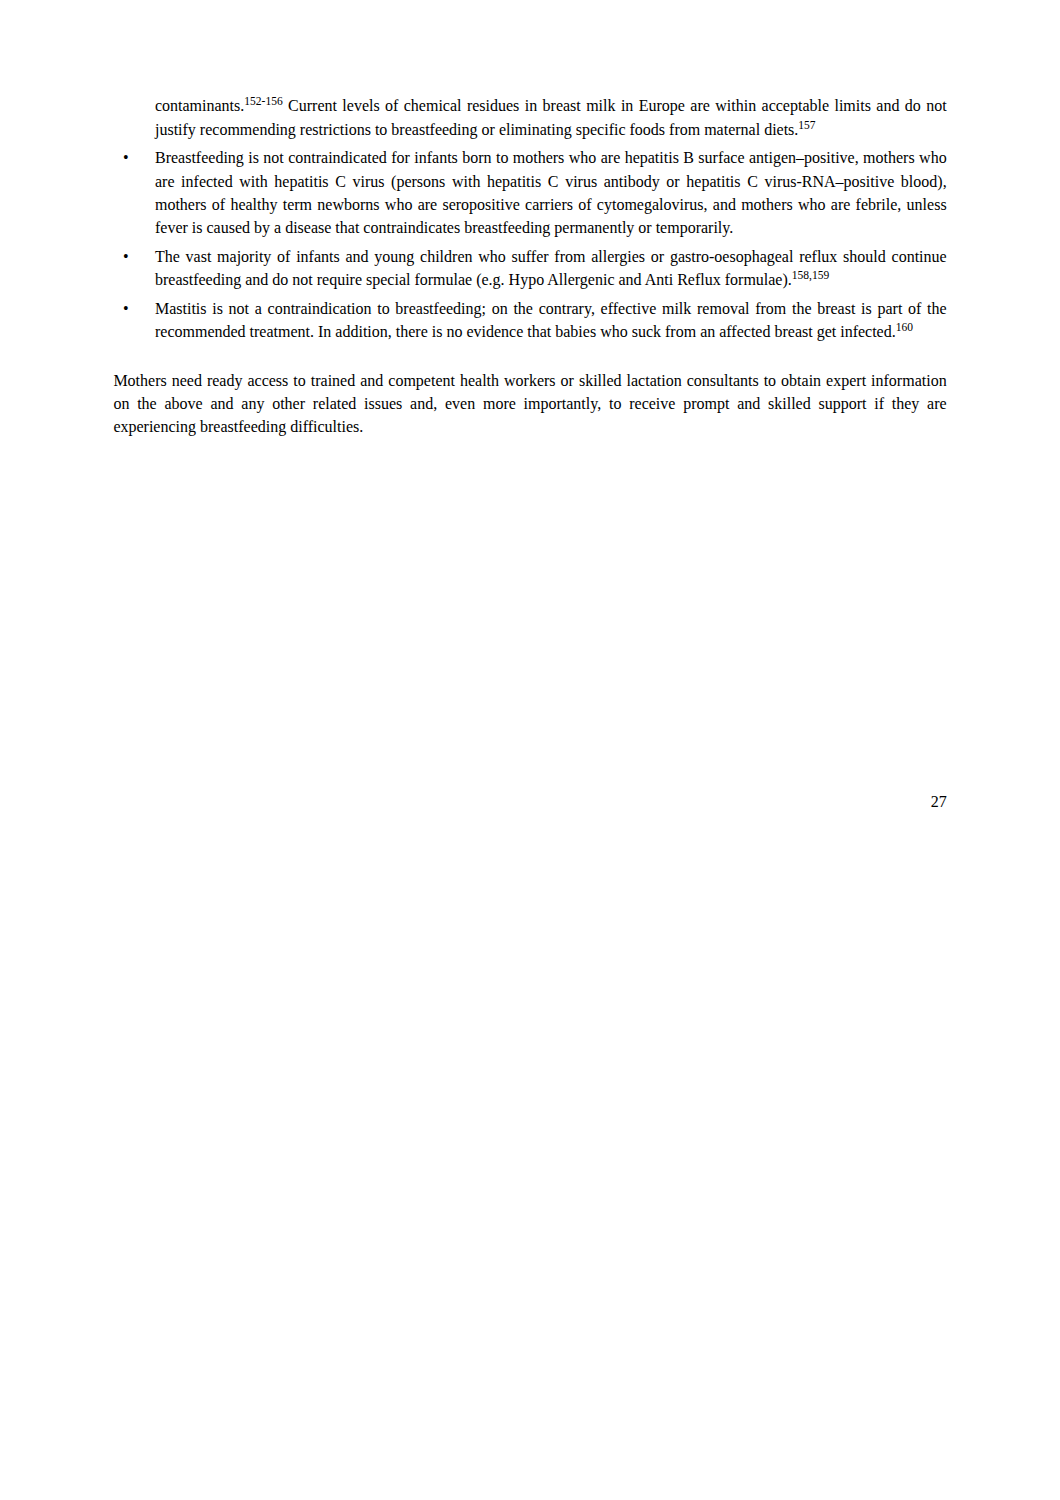contaminants.152-156 Current levels of chemical residues in breast milk in Europe are within acceptable limits and do not justify recommending restrictions to breastfeeding or eliminating specific foods from maternal diets.157
Breastfeeding is not contraindicated for infants born to mothers who are hepatitis B surface antigen–positive, mothers who are infected with hepatitis C virus (persons with hepatitis C virus antibody or hepatitis C virus-RNA–positive blood), mothers of healthy term newborns who are seropositive carriers of cytomegalovirus, and mothers who are febrile, unless fever is caused by a disease that contraindicates breastfeeding permanently or temporarily.
The vast majority of infants and young children who suffer from allergies or gastro-oesophageal reflux should continue breastfeeding and do not require special formulae (e.g. Hypo Allergenic and Anti Reflux formulae).158,159
Mastitis is not a contraindication to breastfeeding; on the contrary, effective milk removal from the breast is part of the recommended treatment. In addition, there is no evidence that babies who suck from an affected breast get infected.160
Mothers need ready access to trained and competent health workers or skilled lactation consultants to obtain expert information on the above and any other related issues and, even more importantly, to receive prompt and skilled support if they are experiencing breastfeeding difficulties.
27